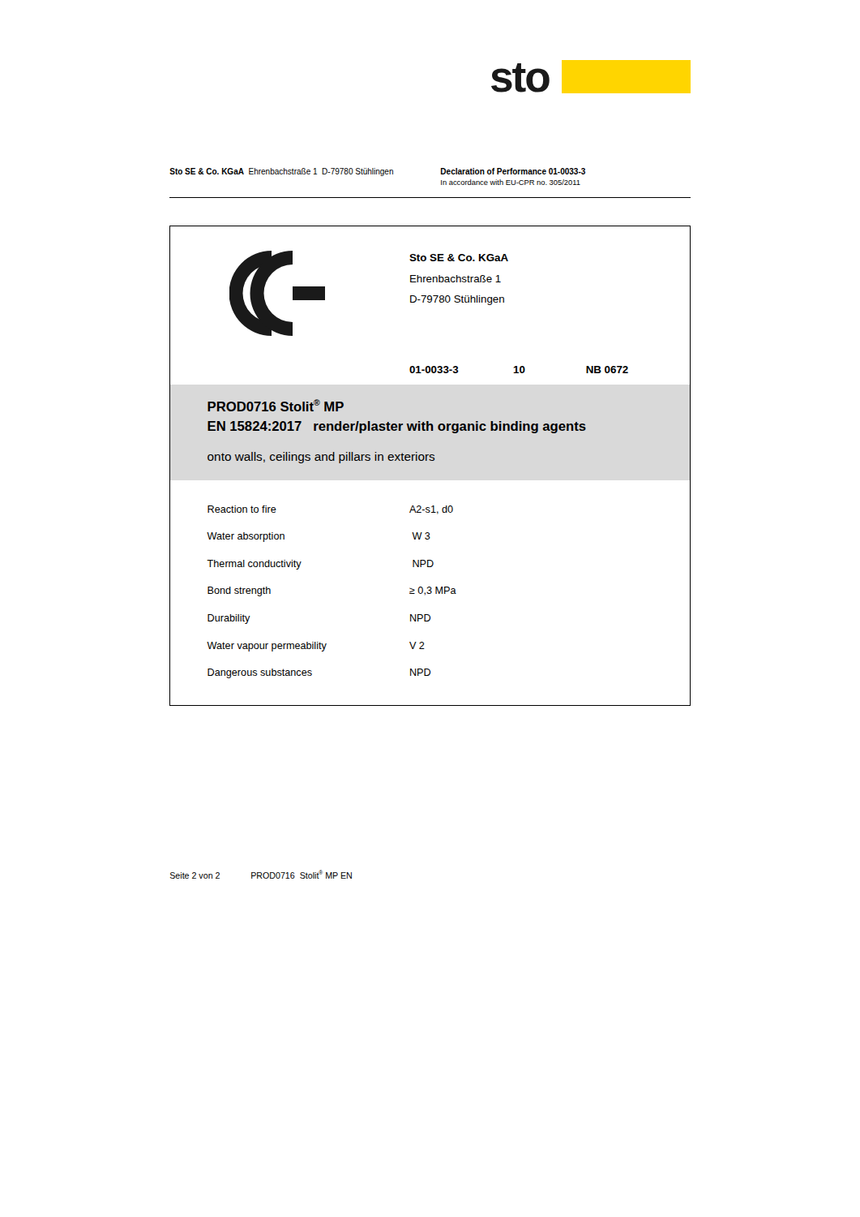sto
Sto SE & Co. KGaA Ehrenbachstraße 1 D-79780 Stühlingen
Declaration of Performance 01-0033-3
In accordance with EU-CPR no. 305/2011
Sto SE & Co. KGaA
Ehrenbachstraße 1
D-79780 Stühlingen
01-0033-3
10
NB 0672
PROD0716 Stolit® MP
EN 15824:2017 render/plaster with organic binding agents
onto walls, ceilings and pillars in exteriors
| Reaction to fire | A2-s1, d0 |
| Water absorption | W 3 |
| Thermal conductivity | NPD |
| Bond strength | ≥ 0,3 MPa |
| Durability | NPD |
| Water vapour permeability | V 2 |
| Dangerous substances | NPD |
Seite 2 von 2 PROD0716 Stolit® MP EN